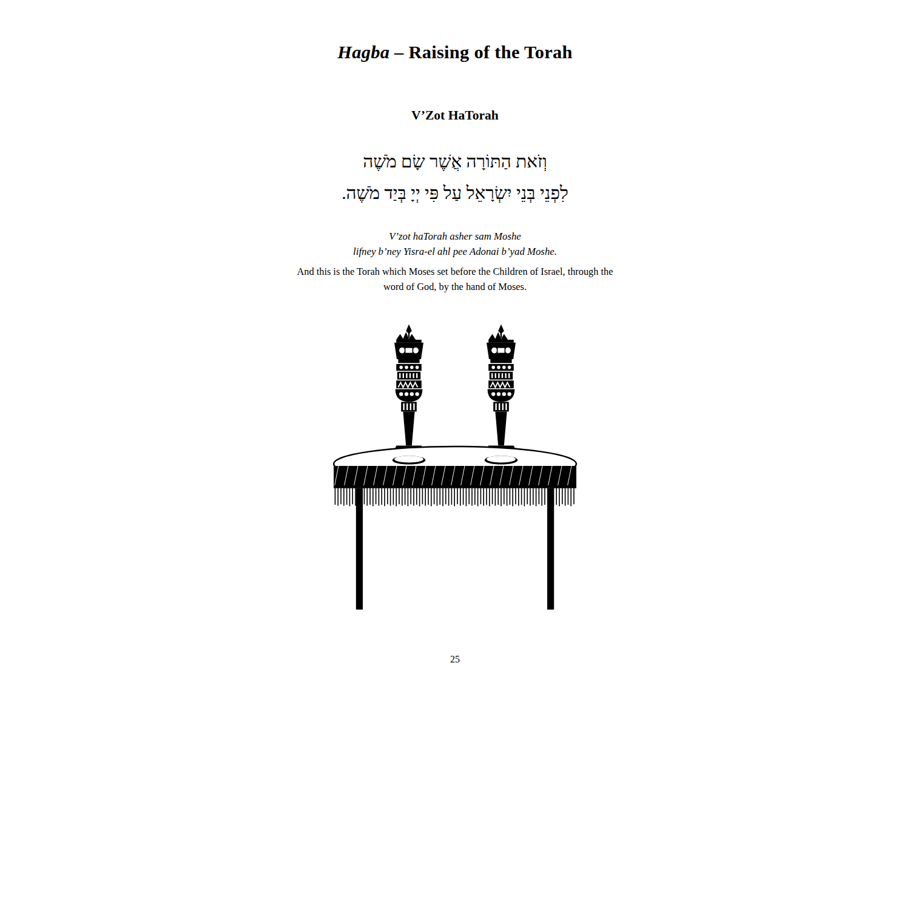Hagba – Raising of the Torah
V’Zot HaTorah
וְזֹאת הַתּוֹרָה אֲשֶׁר שָׂם מֹשֶׁה
לִפְנֵי בְּנֵי יִשְׂרָאֵל עַל פִּי יְיָ בְּיַד מֹשֶׁה.
V’zot haTorah asher sam Moshe
lifney b’ney Yisra-el ahl pee Adonai b’yad Moshe.
And this is the Torah which Moses set before the Children of Israel, through the word of God, by the hand of Moses.
25